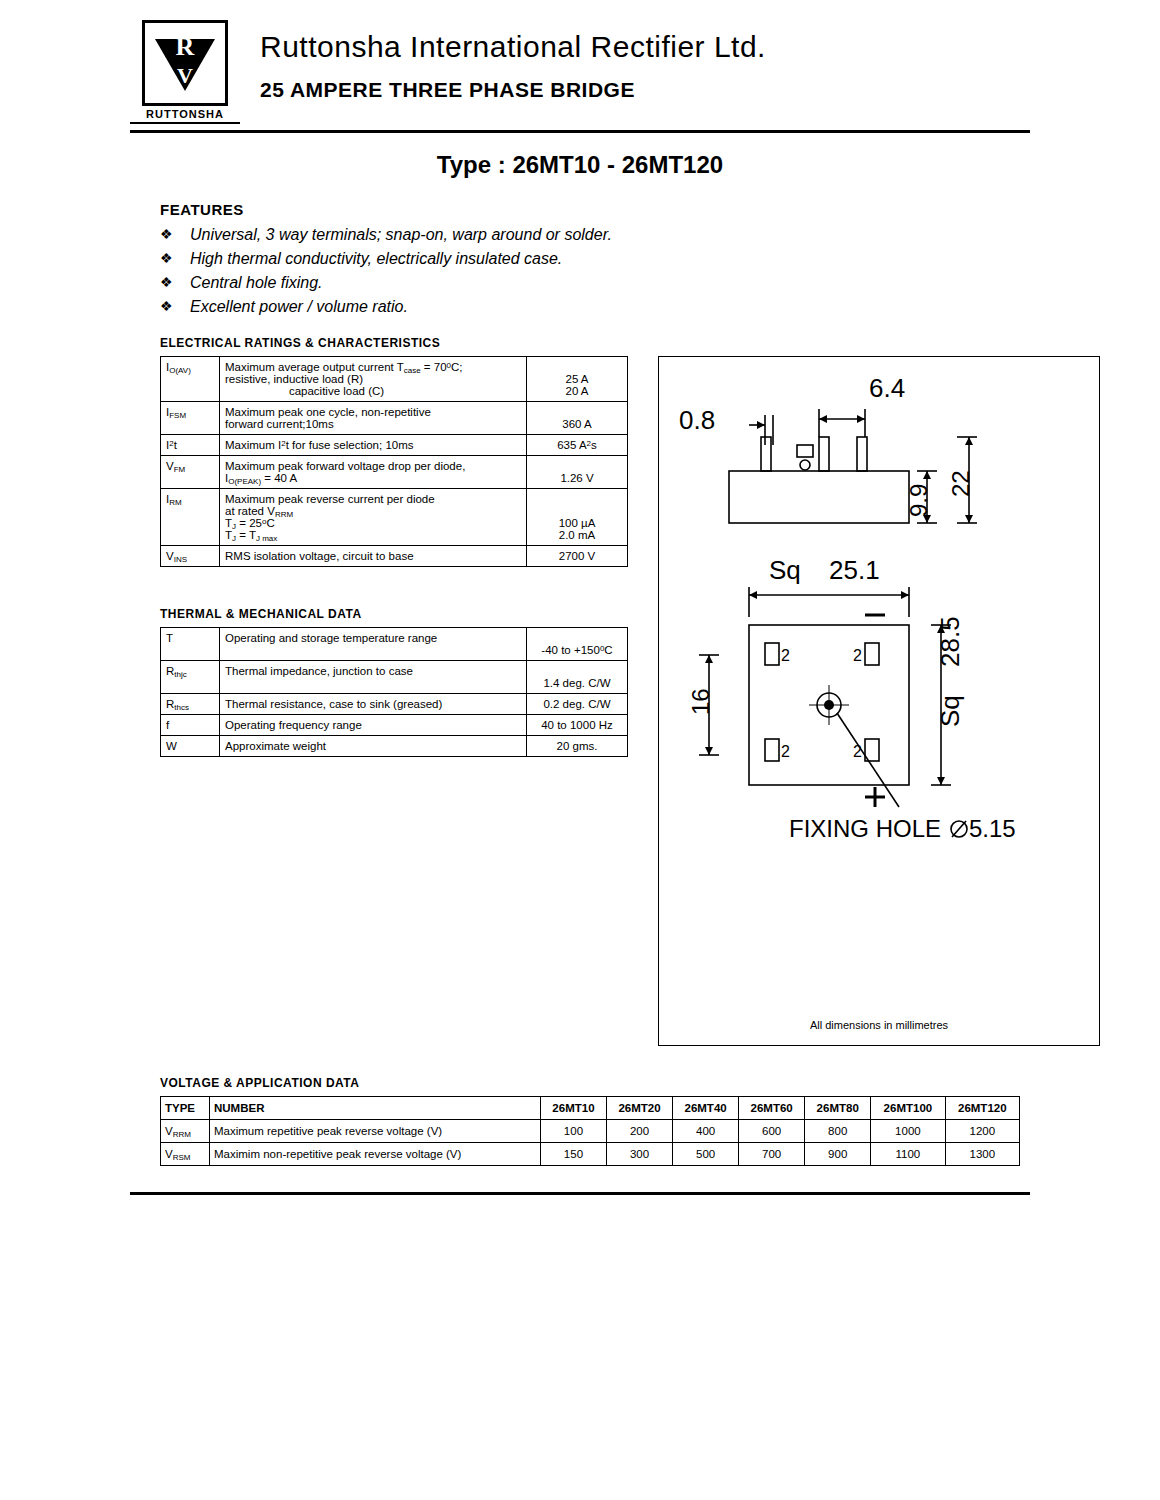R
V
RUTTONSHA
Ruttonsha International Rectifier Ltd.
25 AMPERE THREE PHASE BRIDGE
Type : 26MT10 - 26MT120
FEATURES
Universal, 3 way terminals; snap-on, warp around or solder.
High thermal conductivity, electrically insulated case.
Central hole fixing.
Excellent power / volume ratio.
ELECTRICAL RATINGS & CHARACTERISTICS
| I O(AV) | Maximum average output current T case = 70 0 C; resistive, inductive load (R) capacitive load (C) | 25 A 20 A |
| I FSM | Maximum peak one cycle, non-repetitive forward current;10ms | 360 A |
| I 2 t | Maximum I 2 t for fuse selection; 10ms | 635 A 2 s |
| V FM | Maximum peak forward voltage drop per diode, I O(PEAK) = 40 A | 1.26 V |
| I RM | Maximum peak reverse current per diode at rated V RRM T J = 25 o C T J = T J max | 100 µA 2.0 mA |
| V INS | RMS isolation voltage, circuit to base | 2700 V |
THERMAL & MECHANICAL DATA
| T | Operating and storage temperature range | -40 to +150 0 C |
| R thjc | Thermal impedance, junction to case | 1.4 deg. C/W |
| R thcs | Thermal resistance, case to sink (greased) | 0.2 deg. C/W |
| f | Operating frequency range | 40 to 1000 Hz |
| W | Approximate weight | 20 gms. |
6.4 0.8 9.9 22 Sq 25.1 2 2 2 2 16 Sq 28.5 FIXING HOLE 5.15
All dimensions in millimetres
VOLTAGE & APPLICATION DATA
| TYPE | NUMBER | 26MT10 | 26MT20 | 26MT40 | 26MT60 | 26MT80 | 26MT100 | 26MT120 |
| --- | --- | --- | --- | --- | --- | --- | --- | --- |
| V RRM | Maximum repetitive peak reverse voltage (V) | 100 | 200 | 400 | 600 | 800 | 1000 | 1200 |
| V RSM | Maximim non-repetitive peak reverse voltage (V) | 150 | 300 | 500 | 700 | 900 | 1100 | 1300 |